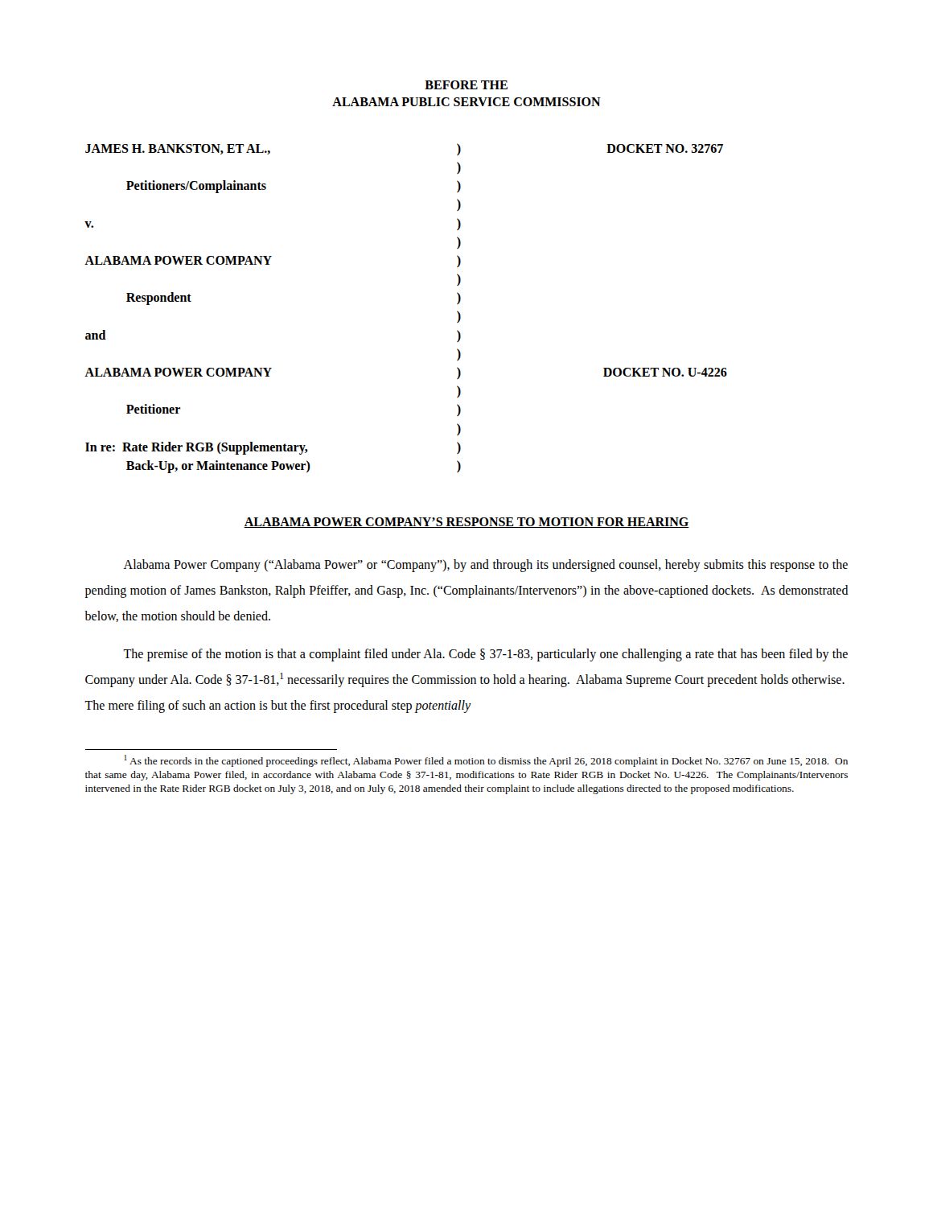BEFORE THE
ALABAMA PUBLIC SERVICE COMMISSION
| JAMES H. BANKSTON, ET AL., | ) | DOCKET NO. 32767 |
| | ) | |
| Petitioners/Complainants | ) | |
| | ) | |
| v. | ) | |
| | ) | |
| ALABAMA POWER COMPANY | ) | |
| | ) | |
| Respondent | ) | |
| | ) | |
| and | ) | |
| | ) | |
| ALABAMA POWER COMPANY | ) | DOCKET NO. U-4226 |
| | ) | |
| Petitioner | ) | |
| | ) | |
| In re: Rate Rider RGB (Supplementary, | ) | |
| Back-Up, or Maintenance Power) | ) | |
ALABAMA POWER COMPANY’S RESPONSE TO MOTION FOR HEARING
Alabama Power Company (“Alabama Power” or “Company”), by and through its undersigned counsel, hereby submits this response to the pending motion of James Bankston, Ralph Pfeiffer, and Gasp, Inc. (“Complainants/Intervenors”) in the above-captioned dockets. As demonstrated below, the motion should be denied.
The premise of the motion is that a complaint filed under Ala. Code § 37-1-83, particularly one challenging a rate that has been filed by the Company under Ala. Code § 37-1-81,1 necessarily requires the Commission to hold a hearing. Alabama Supreme Court precedent holds otherwise. The mere filing of such an action is but the first procedural step potentially
1 As the records in the captioned proceedings reflect, Alabama Power filed a motion to dismiss the April 26, 2018 complaint in Docket No. 32767 on June 15, 2018. On that same day, Alabama Power filed, in accordance with Alabama Code § 37-1-81, modifications to Rate Rider RGB in Docket No. U-4226. The Complainants/Intervenors intervened in the Rate Rider RGB docket on July 3, 2018, and on July 6, 2018 amended their complaint to include allegations directed to the proposed modifications.